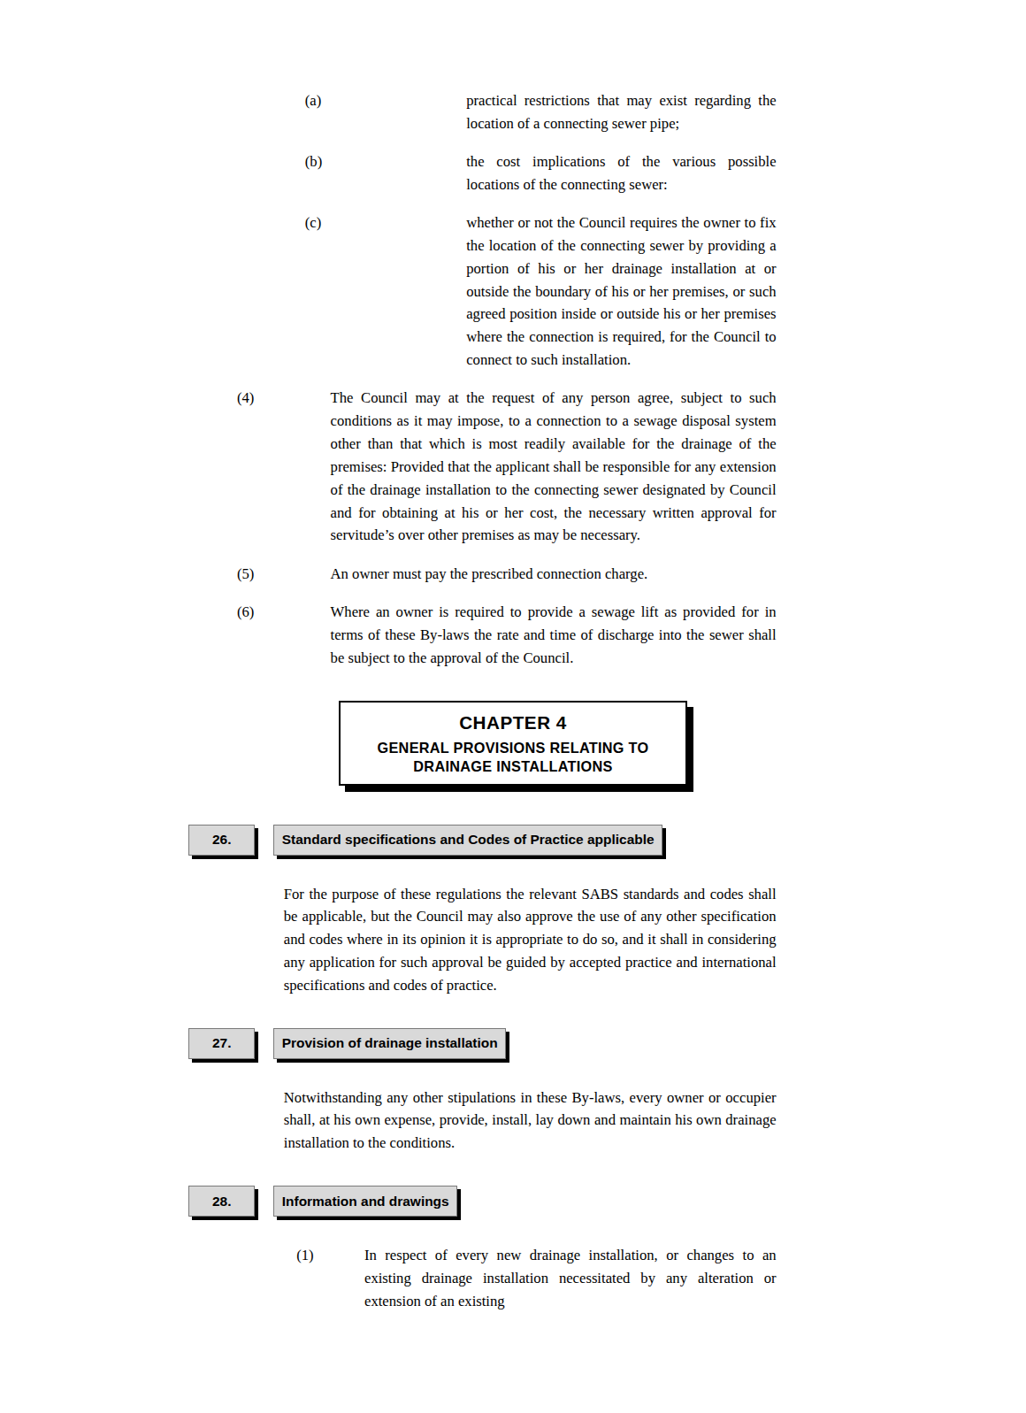(a) practical restrictions that may exist regarding the location of a connecting sewer pipe;
(b) the cost implications of the various possible locations of the connecting sewer:
(c) whether or not the Council requires the owner to fix the location of the connecting sewer by providing a portion of his or her drainage installation at or outside the boundary of his or her premises, or such agreed position inside or outside his or her premises where the connection is required, for the Council to connect to such installation.
(4) The Council may at the request of any person agree, subject to such conditions as it may impose, to a connection to a sewage disposal system other than that which is most readily available for the drainage of the premises: Provided that the applicant shall be responsible for any extension of the drainage installation to the connecting sewer designated by Council and for obtaining at his or her cost, the necessary written approval for servitude’s over other premises as may be necessary.
(5) An owner must pay the prescribed connection charge.
(6) Where an owner is required to provide a sewage lift as provided for in terms of these By-laws the rate and time of discharge into the sewer shall be subject to the approval of the Council.
CHAPTER 4
GENERAL PROVISIONS RELATING TO
DRAINAGE INSTALLATIONS
26.
Standard specifications and Codes of Practice applicable
For the purpose of these regulations the relevant SABS standards and codes shall be applicable, but the Council may also approve the use of any other specification and codes where in its opinion it is appropriate to do so, and it shall in considering any application for such approval be guided by accepted practice and international specifications and codes of practice.
27.
Provision of drainage installation
Notwithstanding any other stipulations in these By-laws, every owner or occupier shall, at his own expense, provide, install, lay down and maintain his own drainage installation to the conditions.
28.
Information and drawings
(1) In respect of every new drainage installation, or changes to an existing drainage installation necessitated by any alteration or extension of an existing